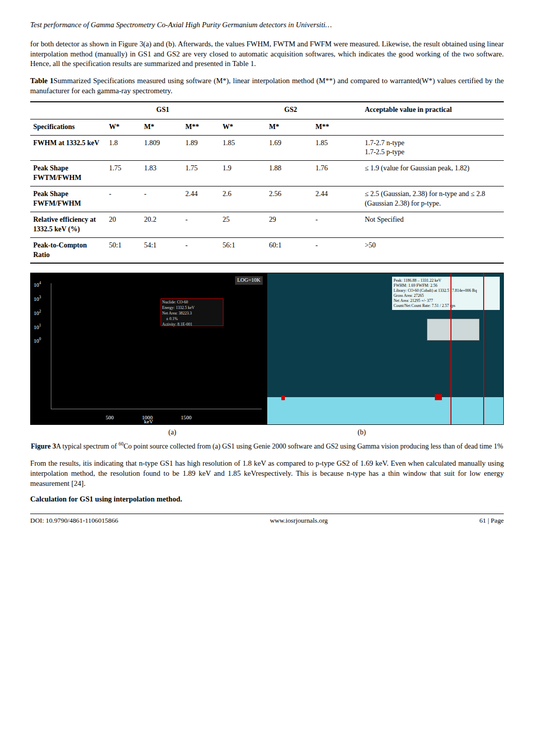Test performance of Gamma Spectrometry Co-Axial High Purity Germanium detectors in Universiti…
for both detector as shown in Figure 3(a) and (b). Afterwards, the values FWHM, FWTM and FWFM were measured. Likewise, the result obtained using linear interpolation method (manually) in GS1 and GS2 are very closed to automatic acquisition softwares, which indicates the good working of the two software. Hence, all the specification results are summarized and presented in Table 1.
Table 1 Summarized Specifications measured using software (M*), linear interpolation method (M**) and compared to warranted(W*) values certified by the manufacturer for each gamma-ray spectrometry.
| | GS1 | GS2 | Acceptable value in practical |
| --- | --- | --- | --- |
| Specifications | W* | M* | M** | W* | M* | M** | |
| FWHM at 1332.5 keV | 1.8 | 1.809 | 1.89 | 1.85 | 1.69 | 1.85 | 1.7-2.7 n-type 1.7-2.5 p-type |
| Peak Shape FWTM/FWHM | 1.75 | 1.83 | 1.75 | 1.9 | 1.88 | 1.76 | ≤ 1.9 (value for Gaussian peak, 1.82) |
| Peak Shape FWFM/FWHM | - | - | 2.44 | 2.6 | 2.56 | 2.44 | ≤ 2.5 (Gaussian, 2.38) for n-type and ≤ 2.8 (Gaussian 2.38) for p-type. |
| Relative efficiency at 1332.5 keV (%) | 20 | 20.2 | - | 25 | 29 | - | Not Specified |
| Peak-to-Compton Ratio | 50:1 | 54:1 | - | 56:1 | 60:1 | - | >50 |
LOG=10K
104
103
102
101
100
Nuclide: CO-60
Energy: 1332.5 keV
Net Area: 38223.3
± 0.1%
Activity: 8.1E-001
50010001500
keV
Peak: 1186.88 – 1331.22 keV
FWHM: 1.69 FWFM: 2.56
Library: CO-60 (Cobalt) at 1332.5 | 7.814e+006 Bq
Gross Area: 27265
Net Area: 21295 +/- 377
Count/Net Count Rate: 7.51 / 2.57 cps
(a)(b)
Figure 3 A typical spectrum of 60Co point source collected from (a) GS1 using Genie 2000 software and GS2 using Gamma vision producing less than of dead time 1%
From the results, itis indicating that n-type GS1 has high resolution of 1.8 keV as compared to p-type GS2 of 1.69 keV. Even when calculated manually using interpolation method, the resolution found to be 1.89 keV and 1.85 keVrespectively. This is because n-type has a thin window that suit for low energy measurement [24].
Calculation for GS1 using interpolation method.
DOI: 10.9790/4861-1106015866
www.iosrjournals.org
61 | Page